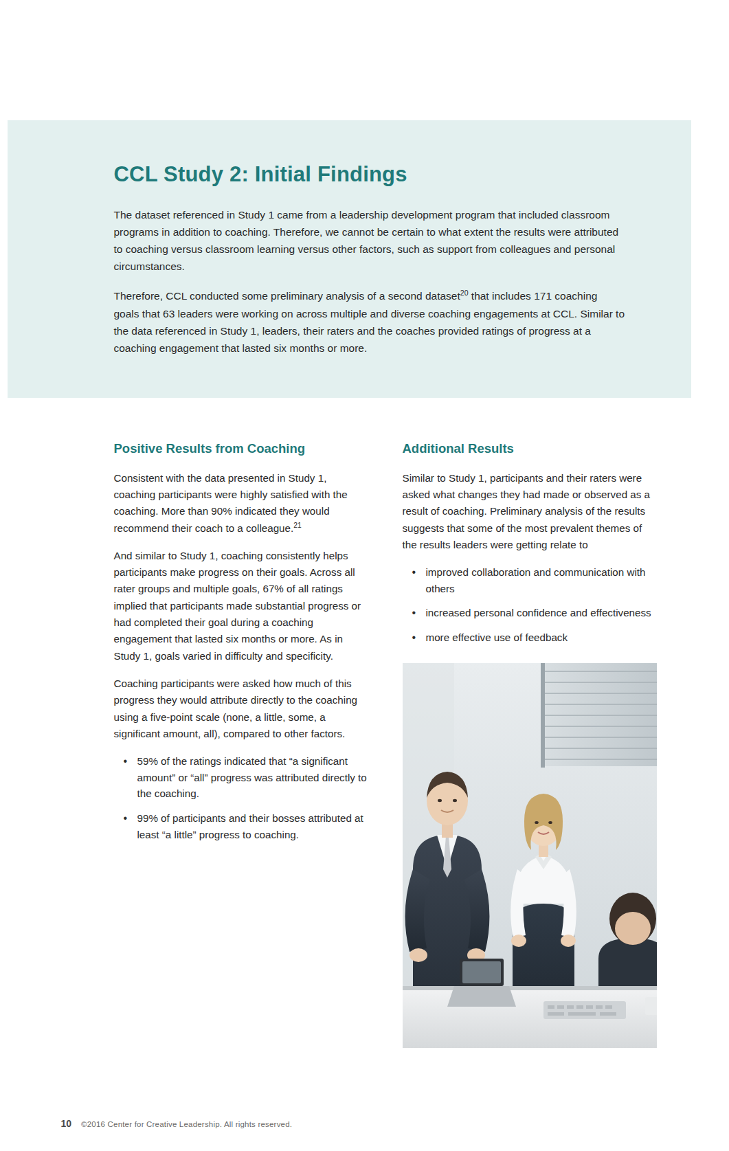CCL Study 2: Initial Findings
The dataset referenced in Study 1 came from a leadership development program that included classroom programs in addition to coaching. Therefore, we cannot be certain to what extent the results were attributed to coaching versus classroom learning versus other factors, such as support from colleagues and personal circumstances.
Therefore, CCL conducted some preliminary analysis of a second dataset20 that includes 171 coaching goals that 63 leaders were working on across multiple and diverse coaching engagements at CCL. Similar to the data referenced in Study 1, leaders, their raters and the coaches provided ratings of progress at a coaching engagement that lasted six months or more.
Positive Results from Coaching
Consistent with the data presented in Study 1, coaching participants were highly satisfied with the coaching. More than 90% indicated they would recommend their coach to a colleague.21
And similar to Study 1, coaching consistently helps participants make progress on their goals. Across all rater groups and multiple goals, 67% of all ratings implied that participants made substantial progress or had completed their goal during a coaching engagement that lasted six months or more. As in Study 1, goals varied in difficulty and specificity.
Coaching participants were asked how much of this progress they would attribute directly to the coaching using a five-point scale (none, a little, some, a significant amount, all), compared to other factors.
59% of the ratings indicated that “a significant amount” or “all” progress was attributed directly to the coaching.
99% of participants and their bosses attributed at least “a little” progress to coaching.
Additional Results
Similar to Study 1, participants and their raters were asked what changes they had made or observed as a result of coaching. Preliminary analysis of the results suggests that some of the most prevalent themes of the results leaders were getting relate to
improved collaboration and communication with others
increased personal confidence and effectiveness
more effective use of feedback
10 ©2016 Center for Creative Leadership. All rights reserved.